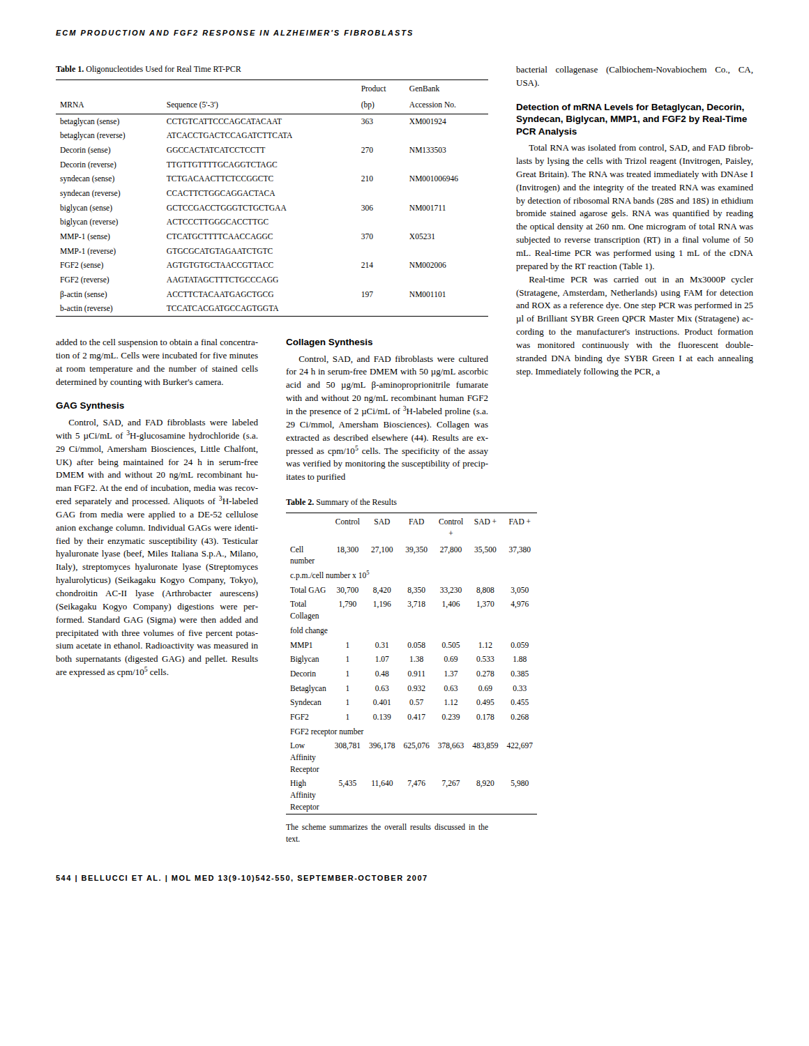ECM PRODUCTION AND FGF2 RESPONSE IN ALZHEIMER'S FIBROBLASTS
Table 1. Oligonucleotides Used for Real Time RT-PCR
| | | Product | GenBank |
| --- | --- | --- | --- |
| MRNA | Sequence (5'-3') | (bp) | Accession No. |
| betaglycan (sense) | CCTGTCATTCCCAGCATACAAT | 363 | XM001924 |
| betaglycan (reverse) | ATCACCTGACTCCAGATCTTCATA | | |
| Decorin (sense) | GGCCACTATCATCCTCCTT | 270 | NM133503 |
| Decorin (reverse) | TTGTTGTTTTGCAGGTCTAGC | | |
| syndecan (sense) | TCTGACAACTTCTCCGGCTC | 210 | NM001006946 |
| syndecan (reverse) | CCACTTCTGGCAGGACTACA | | |
| biglycan (sense) | GCTCCGACCTGGGTCTGCTGAA | 306 | NM001711 |
| biglycan (reverse) | ACTCCCTTGGGCACCTTGC | | |
| MMP-1 (sense) | CTCATGCTTTTCAACCAGGC | 370 | X05231 |
| MMP-1 (reverse) | GTGCGCATGTAGAATCTGTC | | |
| FGF2 (sense) | AGTGTGTGCTAACCGTTACC | 214 | NM002006 |
| FGF2 (reverse) | AAGTATAGCTTTCTGCCCAGG | | |
| β-actin (sense) | ACCTTCTACAATGAGCTGCG | 197 | NM001101 |
| b-actin (reverse) | TCCATCACGATGCCAGTGGTA | | |
added to the cell suspension to obtain a final concentration of 2 mg/mL. Cells were incubated for five minutes at room temperature and the number of stained cells determined by counting with Burker's camera.
GAG Synthesis
Control, SAD, and FAD fibroblasts were labeled with 5 µCi/mL of 3H-glucosamine hydrochloride (s.a. 29 Ci/mmol, Amersham Biosciences, Little Chalfont, UK) after being maintained for 24 h in serum-free DMEM with and without 20 ng/mL recombinant human FGF2. At the end of incubation, media was recovered separately and processed. Aliquots of 3H-labeled GAG from media were applied to a DE-52 cellulose anion exchange column. Individual GAGs were identified by their enzymatic susceptibility (43). Testicular hyaluronate lyase (beef, Miles Italiana S.p.A., Milano, Italy), streptomyces hyaluronate lyase (Streptomyces hyalurolyticus) (Seikagaku Kogyo Company, Tokyo), chondroitin AC-II lyase (Arthrobacter aurescens) (Seikagaku Kogyo Company) digestions were performed. Standard GAG (Sigma) were then added and precipitated with three volumes of five percent potassium acetate in ethanol. Radioactivity was measured in both supernatants (digested GAG) and pellet. Results are expressed as cpm/105 cells.
Collagen Synthesis
Control, SAD, and FAD fibroblasts were cultured for 24 h in serum-free DMEM with 50 µg/mL ascorbic acid and 50 µg/mL β-aminoproprionitrile fumarate with and without 20 ng/mL recombinant human FGF2 in the presence of 2 µCi/mL of 3H-labeled proline (s.a. 29 Ci/mmol, Amersham Biosciences). Collagen was extracted as described elsewhere (44). Results are expressed as cpm/105 cells. The specificity of the assay was verified by monitoring the susceptibility of precipitates to purified
Table 2. Summary of the Results
| | Control | SAD | FAD | Control + | SAD + | FAD + |
| --- | --- | --- | --- | --- | --- | --- |
| Cell number | 18,300 | 27,100 | 39,350 | 27,800 | 35,500 | 37,380 |
| c.p.m./cell number x 10 5 |
| Total GAG | 30,700 | 8,420 | 8,350 | 33,230 | 8,808 | 3,050 |
| Total Collagen | 1,790 | 1,196 | 3,718 | 1,406 | 1,370 | 4,976 |
| fold change |
| MMP1 | 1 | 0.31 | 0.058 | 0.505 | 1.12 | 0.059 |
| Biglycan | 1 | 1.07 | 1.38 | 0.69 | 0.533 | 1.88 |
| Decorin | 1 | 0.48 | 0.911 | 1.37 | 0.278 | 0.385 |
| Betaglycan | 1 | 0.63 | 0.932 | 0.63 | 0.69 | 0.33 |
| Syndecan | 1 | 0.401 | 0.57 | 1.12 | 0.495 | 0.455 |
| FGF2 | 1 | 0.139 | 0.417 | 0.239 | 0.178 | 0.268 |
| FGF2 receptor number |
| Low Affinity Receptor | 308,781 | 396,178 | 625,076 | 378,663 | 483,859 | 422,697 |
| High Affinity Receptor | 5,435 | 11,640 | 7,476 | 7,267 | 8,920 | 5,980 |
The scheme summarizes the overall results discussed in the text.
bacterial collagenase (Calbiochem-Novabiochem Co., CA, USA).
Detection of mRNA Levels for Betaglycan, Decorin, Syndecan, Biglycan, MMP1, and FGF2 by Real-Time PCR Analysis
Total RNA was isolated from control, SAD, and FAD fibroblasts by lysing the cells with Trizol reagent (Invitrogen, Paisley, Great Britain). The RNA was treated immediately with DNAse I (Invitrogen) and the integrity of the treated RNA was examined by detection of ribosomal RNA bands (28S and 18S) in ethidium bromide stained agarose gels. RNA was quantified by reading the optical density at 260 nm. One microgram of total RNA was subjected to reverse transcription (RT) in a final volume of 50 mL. Real-time PCR was performed using 1 mL of the cDNA prepared by the RT reaction (Table 1).
Real-time PCR was carried out in an Mx3000P cycler (Stratagene, Amsterdam, Netherlands) using FAM for detection and ROX as a reference dye. One step PCR was performed in 25 µl of Brilliant SYBR Green QPCR Master Mix (Stratagene) according to the manufacturer's instructions. Product formation was monitored continuously with the fluorescent double-stranded DNA binding dye SYBR Green I at each annealing step. Immediately following the PCR, a
544 | BELLUCCI ET AL. | MOL MED 13(9-10)542-550, SEPTEMBER-OCTOBER 2007